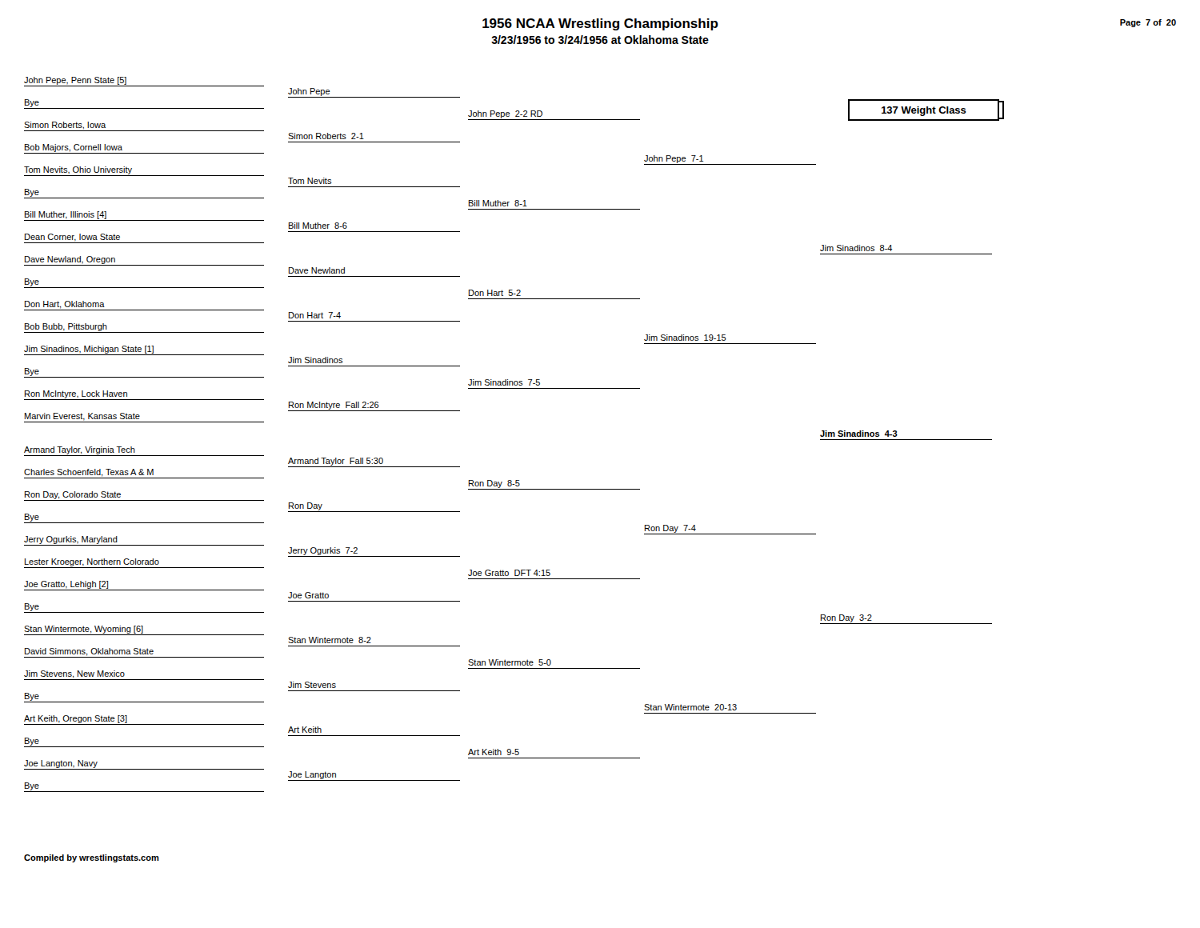Page 7 of 20
1956 NCAA Wrestling Championship
3/23/1956 to 3/24/1956 at Oklahoma State
137 Weight Class
John Pepe, Penn State [5]
Bye
Simon Roberts, Iowa
Bob Majors, Cornell Iowa
Tom Nevits, Ohio University
Bye
Bill Muther, Illinois [4]
Dean Corner, Iowa State
Dave Newland, Oregon
Bye
Don Hart, Oklahoma
Bob Bubb, Pittsburgh
Jim Sinadinos, Michigan State [1]
Bye
Ron McIntyre, Lock Haven
Marvin Everest, Kansas State
Armand Taylor, Virginia Tech
Charles Schoenfeld, Texas A & M
Ron Day, Colorado State
Bye
Jerry Ogurkis, Maryland
Lester Kroeger, Northern Colorado
Joe Gratto, Lehigh [2]
Bye
Stan Wintermote, Wyoming [6]
David Simmons, Oklahoma State
Jim Stevens, New Mexico
Bye
Art Keith, Oregon State [3]
Bye
Joe Langton, Navy
Bye
John Pepe
Simon Roberts 2-1
Tom Nevits
Bill Muther 8-6
Dave Newland
Don Hart 7-4
Jim Sinadinos
Ron McIntyre Fall 2:26
Armand Taylor Fall 5:30
Ron Day
Jerry Ogurkis 7-2
Joe Gratto
Stan Wintermote 8-2
Jim Stevens
Art Keith
Joe Langton
John Pepe 2-2 RD
Bill Muther 8-1
Don Hart 5-2
Jim Sinadinos 7-5
Ron Day 8-5
Joe Gratto DFT 4:15
Stan Wintermote 5-0
Art Keith 9-5
John Pepe 7-1
Jim Sinadinos 19-15
Ron Day 7-4
Stan Wintermote 20-13
Jim Sinadinos 8-4
Ron Day 3-2
Jim Sinadinos 4-3
Compiled by wrestlingstats.com